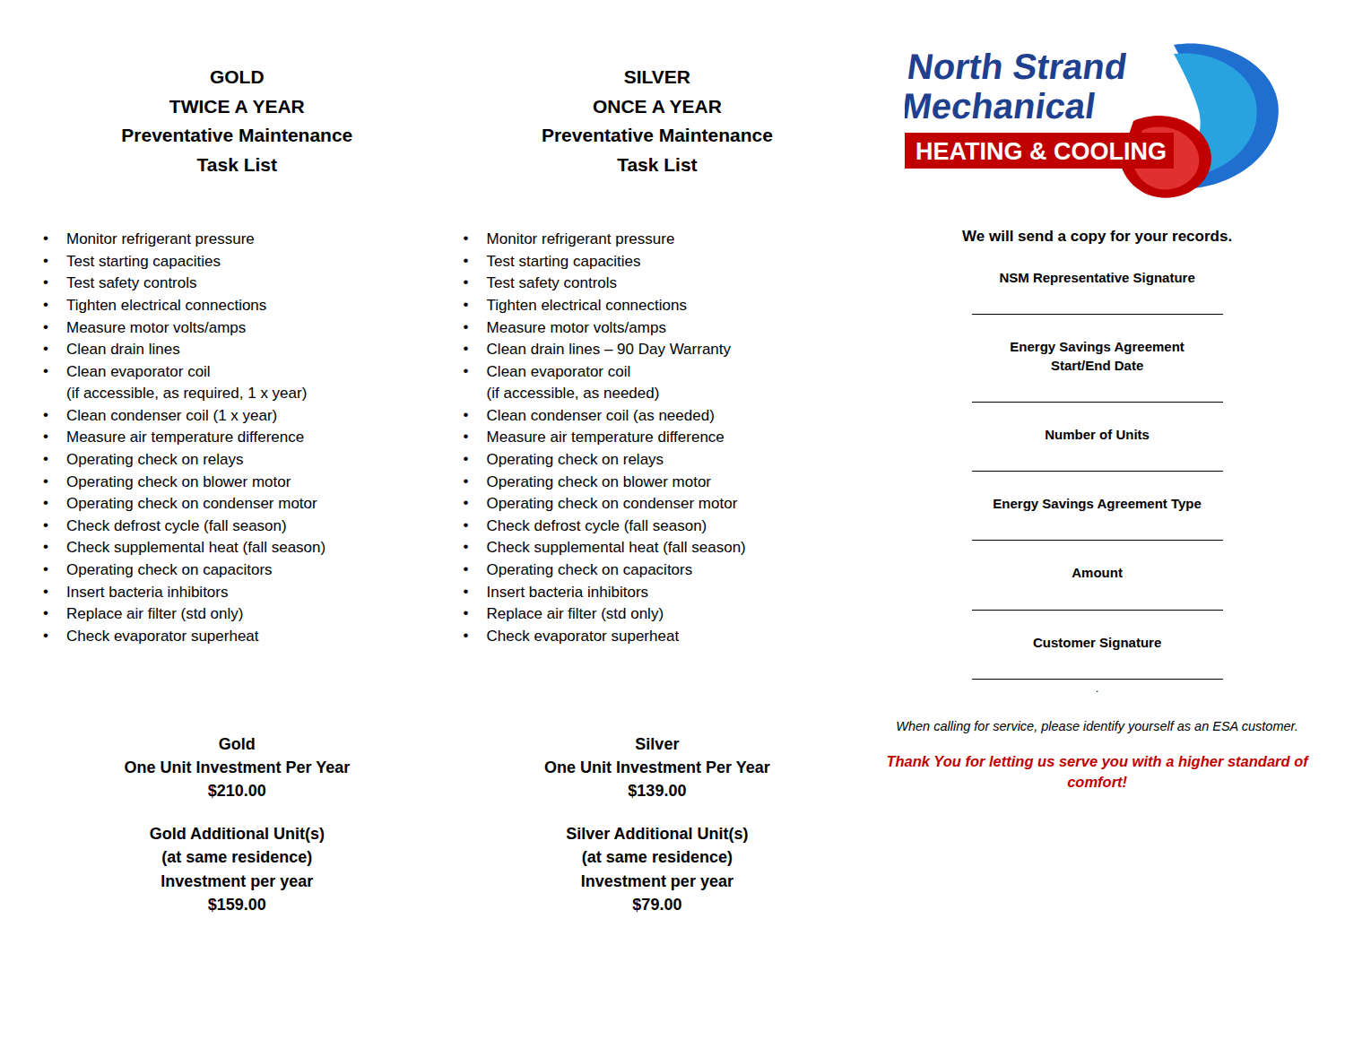GOLD
TWICE A YEAR
Preventative Maintenance
Task List
Monitor refrigerant pressure
Test starting capacities
Test safety controls
Tighten electrical connections
Measure motor volts/amps
Clean drain lines
Clean evaporator coil(if accessible, as required, 1 x year)
Clean condenser coil (1 x year)
Measure air temperature difference
Operating check on relays
Operating check on blower motor
Operating check on condenser motor
Check defrost cycle (fall season)
Check supplemental heat (fall season)
Operating check on capacitors
Insert bacteria inhibitors
Replace air filter (std only)
Check evaporator superheat
Gold
One Unit Investment Per Year
$210.00 Gold Additional Unit(s)
(at same residence)
Investment per year
$159.00
SILVER
ONCE A YEAR
Preventative Maintenance
Task List
Monitor refrigerant pressure
Test starting capacities
Test safety controls
Tighten electrical connections
Measure motor volts/amps
Clean drain lines – 90 Day Warranty
Clean evaporator coil(if accessible, as needed)
Clean condenser coil (as needed)
Measure air temperature difference
Operating check on relays
Operating check on blower motor
Operating check on condenser motor
Check defrost cycle (fall season)
Check supplemental heat (fall season)
Operating check on capacitors
Insert bacteria inhibitors
Replace air filter (std only)
Check evaporator superheat
Silver
One Unit Investment Per Year
$139.00 Silver Additional Unit(s)
(at same residence)
Investment per year
$79.00
North Strand Mechanical HEATING & COOLING
We will send a copy for your records.
NSM Representative Signature
Energy Savings Agreement
Start/End Date
Number of Units
Energy Savings Agreement Type
Amount
Customer Signature
.
When calling for service, please identify yourself as an ESA customer.
Thank You for letting us serve you with a higher standard of comfort!